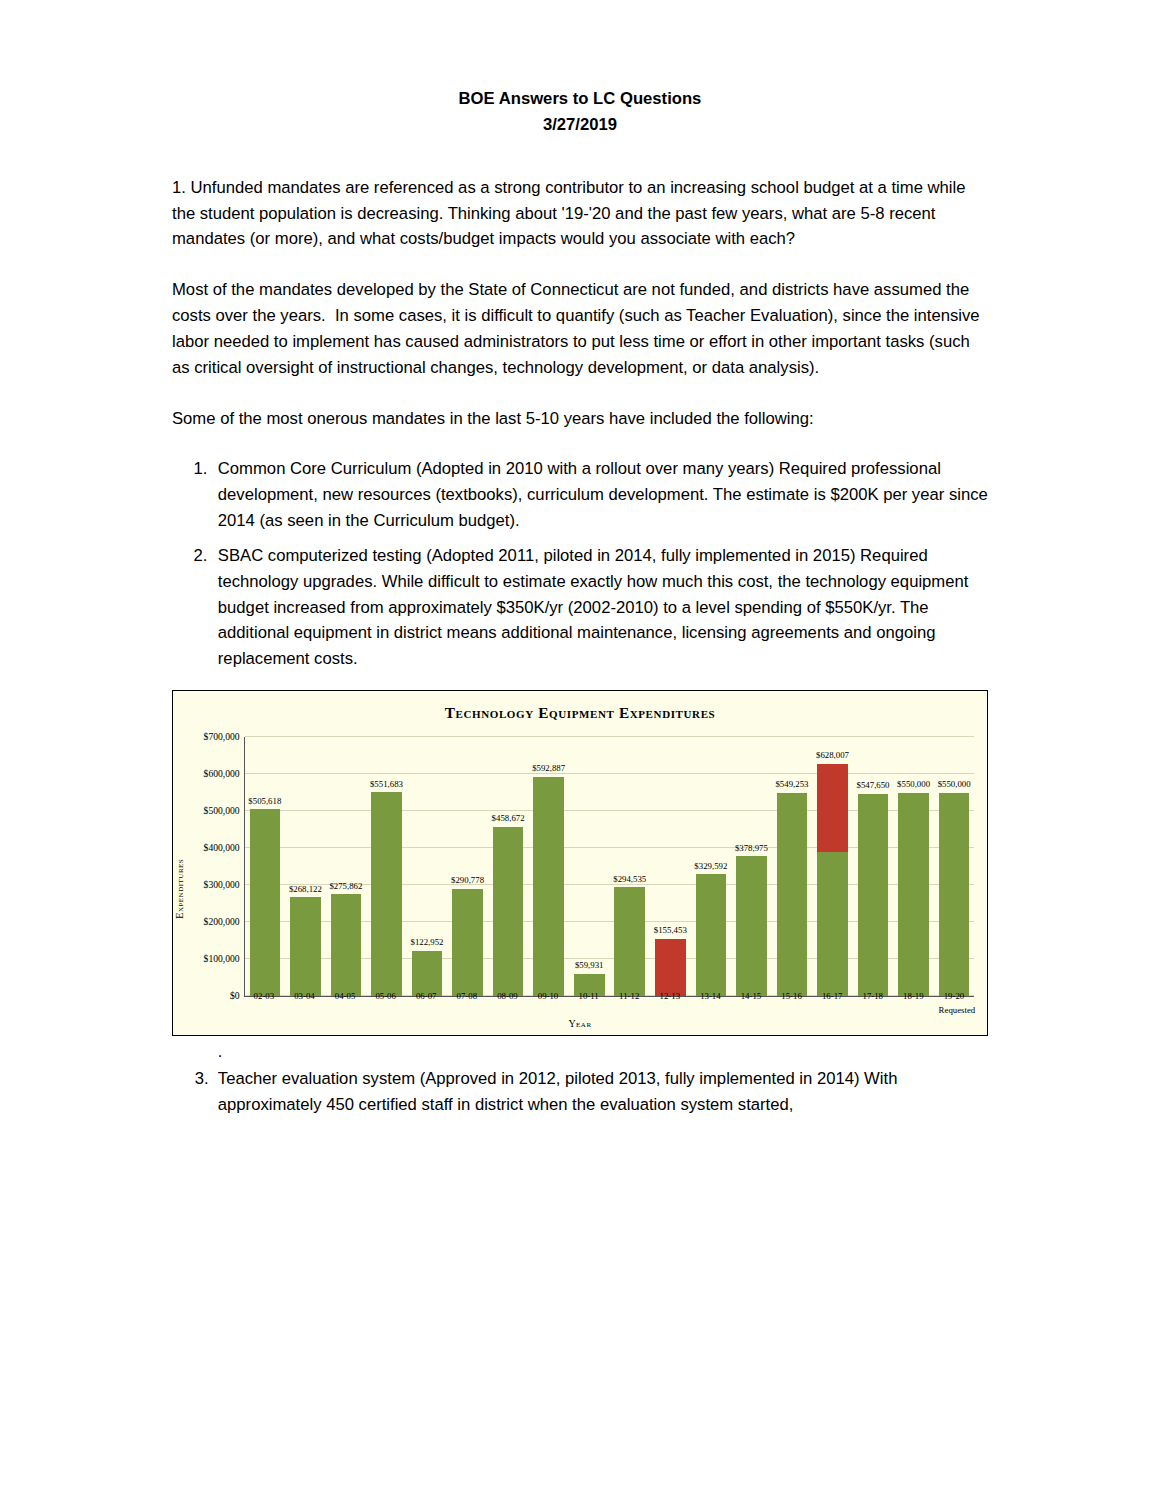BOE Answers to LC Questions 3/27/2019
1. Unfunded mandates are referenced as a strong contributor to an increasing school budget at a time while the student population is decreasing. Thinking about '19-'20 and the past few years, what are 5-8 recent mandates (or more), and what costs/budget impacts would you associate with each?
Most of the mandates developed by the State of Connecticut are not funded, and districts have assumed the costs over the years. In some cases, it is difficult to quantify (such as Teacher Evaluation), since the intensive labor needed to implement has caused administrators to put less time or effort in other important tasks (such as critical oversight of instructional changes, technology development, or data analysis).
Some of the most onerous mandates in the last 5-10 years have included the following:
Common Core Curriculum (Adopted in 2010 with a rollout over many years) Required professional development, new resources (textbooks), curriculum development. The estimate is $200K per year since 2014 (as seen in the Curriculum budget).
SBAC computerized testing (Adopted 2011, piloted in 2014, fully implemented in 2015) Required technology upgrades. While difficult to estimate exactly how much this cost, the technology equipment budget increased from approximately $350K/yr (2002-2010) to a level spending of $550K/yr. The additional equipment in district means additional maintenance, licensing agreements and ongoing replacement costs.
Technology Equipment Expenditures
Expenditures
$0
$100,000
$200,000
$300,000
$400,000
$500,000
$600,000
$700,000
$505,618
$268,122
$275,862
$551,683
$122,952
$290,778
$458,672
$592,887
$59,931
$294,535
$155,453
$329,592
$378,975
$549,253
$628,007
$547,650
$550,000
$550,000
02-03 03-04 04-05 05-06 06-07 07-08 08-09 09-10 10-11 11-12 12-13 13-14 14-15 15-16 16-17 17-18 18-19 19-20
Requested
Year
.
Teacher evaluation system (Approved in 2012, piloted 2013, fully implemented in 2014) With approximately 450 certified staff in district when the evaluation system started,